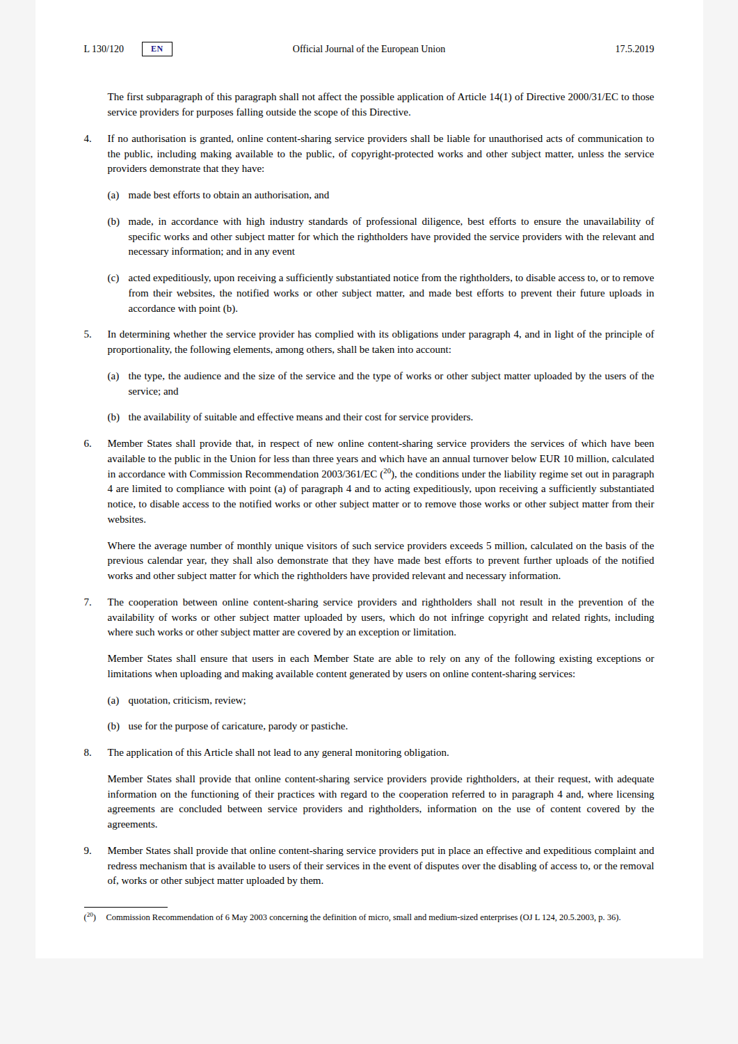L 130/120 EN
Official Journal of the European Union
17.5.2019
The first subparagraph of this paragraph shall not affect the possible application of Article 14(1) of Directive 2000/31/EC to those service providers for purposes falling outside the scope of this Directive.
4.
If no authorisation is granted, online content-sharing service providers shall be liable for unauthorised acts of communication to the public, including making available to the public, of copyright-protected works and other subject matter, unless the service providers demonstrate that they have:
(a)
made best efforts to obtain an authorisation, and
(b)
made, in accordance with high industry standards of professional diligence, best efforts to ensure the unavailability of specific works and other subject matter for which the rightholders have provided the service providers with the relevant and necessary information; and in any event
(c)
acted expeditiously, upon receiving a sufficiently substantiated notice from the rightholders, to disable access to, or to remove from their websites, the notified works or other subject matter, and made best efforts to prevent their future uploads in accordance with point (b).
5.
In determining whether the service provider has complied with its obligations under paragraph 4, and in light of the principle of proportionality, the following elements, among others, shall be taken into account:
(a)
the type, the audience and the size of the service and the type of works or other subject matter uploaded by the users of the service; and
(b)
the availability of suitable and effective means and their cost for service providers.
6.
Member States shall provide that, in respect of new online content-sharing service providers the services of which have been available to the public in the Union for less than three years and which have an annual turnover below EUR 10 million, calculated in accordance with Commission Recommendation 2003/361/EC (20), the conditions under the liability regime set out in paragraph 4 are limited to compliance with point (a) of paragraph 4 and to acting expeditiously, upon receiving a sufficiently substantiated notice, to disable access to the notified works or other subject matter or to remove those works or other subject matter from their websites.
Where the average number of monthly unique visitors of such service providers exceeds 5 million, calculated on the basis of the previous calendar year, they shall also demonstrate that they have made best efforts to prevent further uploads of the notified works and other subject matter for which the rightholders have provided relevant and necessary information.
7.
The cooperation between online content-sharing service providers and rightholders shall not result in the prevention of the availability of works or other subject matter uploaded by users, which do not infringe copyright and related rights, including where such works or other subject matter are covered by an exception or limitation.
Member States shall ensure that users in each Member State are able to rely on any of the following existing exceptions or limitations when uploading and making available content generated by users on online content-sharing services:
(a)
quotation, criticism, review;
(b)
use for the purpose of caricature, parody or pastiche.
8.
The application of this Article shall not lead to any general monitoring obligation.
Member States shall provide that online content-sharing service providers provide rightholders, at their request, with adequate information on the functioning of their practices with regard to the cooperation referred to in paragraph 4 and, where licensing agreements are concluded between service providers and rightholders, information on the use of content covered by the agreements.
9.
Member States shall provide that online content-sharing service providers put in place an effective and expeditious complaint and redress mechanism that is available to users of their services in the event of disputes over the disabling of access to, or the removal of, works or other subject matter uploaded by them.
(20)
Commission Recommendation of 6 May 2003 concerning the definition of micro, small and medium-sized enterprises (OJ L 124, 20.5.2003, p. 36).